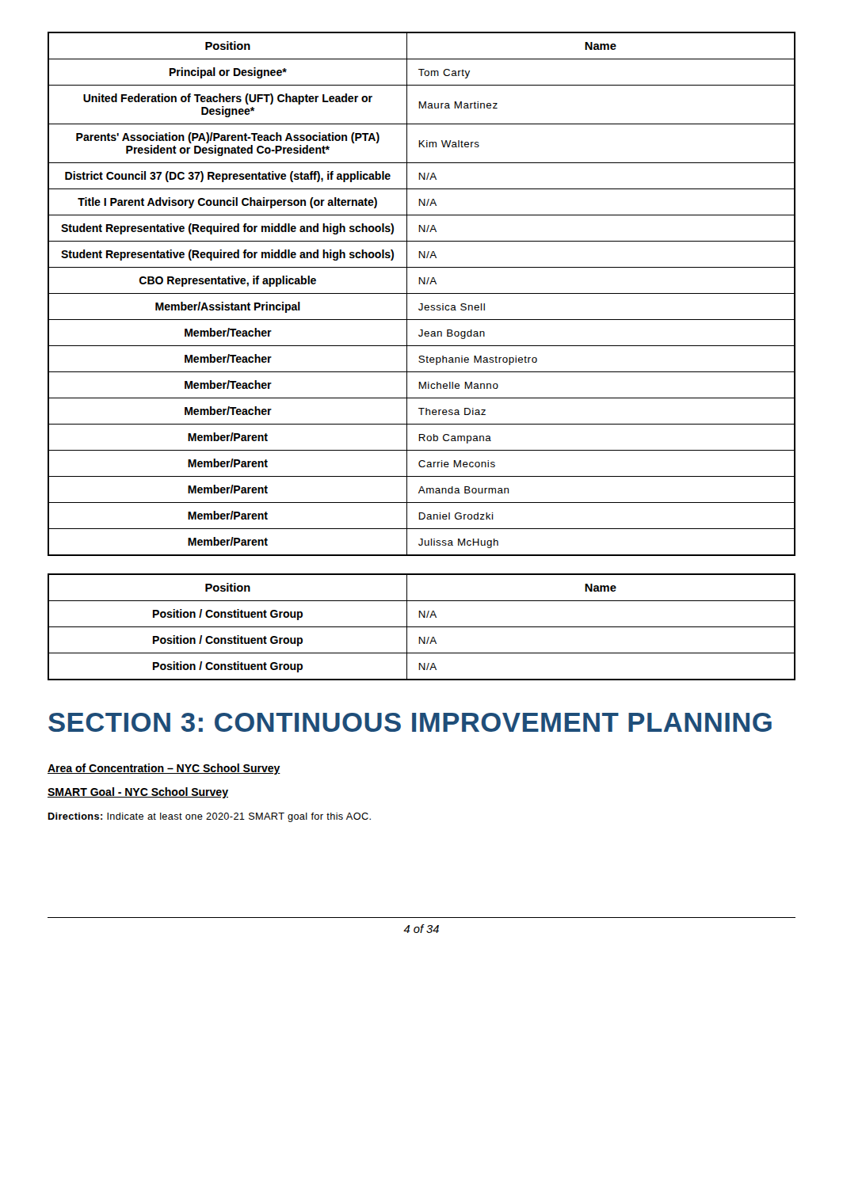| Position | Name |
| --- | --- |
| Principal or Designee* | Tom Carty |
| United Federation of Teachers (UFT) Chapter Leader or Designee* | Maura Martinez |
| Parents' Association (PA)/Parent-Teach Association (PTA) President or Designated Co-President* | Kim Walters |
| District Council 37 (DC 37) Representative (staff), if applicable | N/A |
| Title I Parent Advisory Council Chairperson (or alternate) | N/A |
| Student Representative (Required for middle and high schools) | N/A |
| Student Representative (Required for middle and high schools) | N/A |
| CBO Representative, if applicable | N/A |
| Member/Assistant Principal | Jessica Snell |
| Member/Teacher | Jean Bogdan |
| Member/Teacher | Stephanie Mastropietro |
| Member/Teacher | Michelle Manno |
| Member/Teacher | Theresa Diaz |
| Member/Parent | Rob Campana |
| Member/Parent | Carrie Meconis |
| Member/Parent | Amanda Bourman |
| Member/Parent | Daniel Grodzki |
| Member/Parent | Julissa McHugh |
| Position | Name |
| --- | --- |
| Position / Constituent Group | N/A |
| Position / Constituent Group | N/A |
| Position / Constituent Group | N/A |
SECTION 3: CONTINUOUS IMPROVEMENT PLANNING
Area of Concentration – NYC School Survey
SMART Goal - NYC School Survey
Directions: Indicate at least one 2020-21 SMART goal for this AOC.
4 of 34